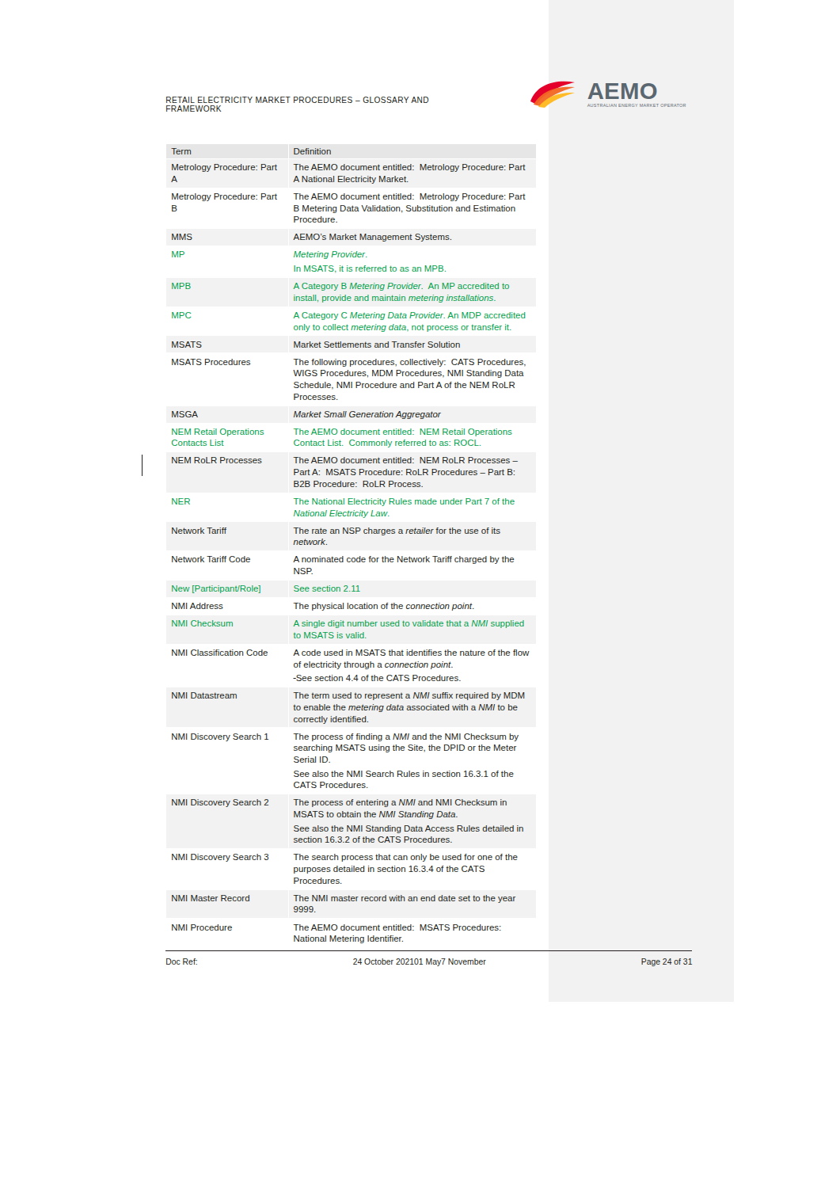Retail Electricity Market Procedures – Glossary and Framework
AEMO
Australian Energy Market Operator
| Term | Definition |
| --- | --- |
| Metrology Procedure: Part A | The AEMO document entitled: Metrology Procedure: Part A National Electricity Market. |
| Metrology Procedure: Part B | The AEMO document entitled: Metrology Procedure: Part B Metering Data Validation, Substitution and Estimation Procedure. |
| MMS | AEMO’s Market Management Systems. |
| MP | Metering Provider . In MSATS, it is referred to as an MPB. |
| MPB | A Category B Metering Provider . An MP accredited to install, provide and maintain metering installations . |
| MPC | A Category C Metering Data Provider . An MDP accredited only to collect metering data , not process or transfer it. |
| MSATS | Market Settlements and Transfer Solution |
| MSATS Procedures | The following procedures, collectively: CATS Procedures, WIGS Procedures, MDM Procedures, NMI Standing Data Schedule, NMI Procedure and Part A of the NEM RoLR Processes. |
| MSGA | Market Small Generation Aggregator |
| NEM Retail Operations Contacts List | The AEMO document entitled: NEM Retail Operations Contact List. Commonly referred to as: ROCL. |
| NEM RoLR Processes | The AEMO document entitled: NEM RoLR Processes – Part A: MSATS Procedure: RoLR Procedures – Part B: B2B Procedure: RoLR Process. |
| NER | The National Electricity Rules made under Part 7 of the National Electricity Law . |
| Network Tariff | The rate an NSP charges a retailer for the use of its network . |
| Network Tariff Code | A nominated code for the Network Tariff charged by the NSP. |
| New [Participant/Role] | See section 2.11 |
| NMI Address | The physical location of the connection point . |
| NMI Checksum | A single digit number used to validate that a NMI supplied to MSATS is valid. |
| NMI Classification Code | A code used in MSATS that identifies the nature of the flow of electricity through a connection point . See section 4.4 of the CATS Procedures. |
| NMI Datastream | The term used to represent a NMI suffix required by MDM to enable the metering data associated with a NMI to be correctly identified. |
| NMI Discovery Search 1 | The process of finding a NMI and the NMI Checksum by searching MSATS using the Site, the DPID or the Meter Serial ID. See also the NMI Search Rules in section 16.3.1 of the CATS Procedures. |
| NMI Discovery Search 2 | The process of entering a NMI and NMI Checksum in MSATS to obtain the NMI Standing Data . See also the NMI Standing Data Access Rules detailed in section 16.3.2 of the CATS Procedures. |
| NMI Discovery Search 3 | The search process that can only be used for one of the purposes detailed in section 16.3.4 of the CATS Procedures. |
| NMI Master Record | The NMI master record with an end date set to the year 9999. |
| NMI Procedure | The AEMO document entitled: MSATS Procedures: National Metering Identifier. |
Doc Ref:
24 October 202101 May7 November
Page 24 of 31